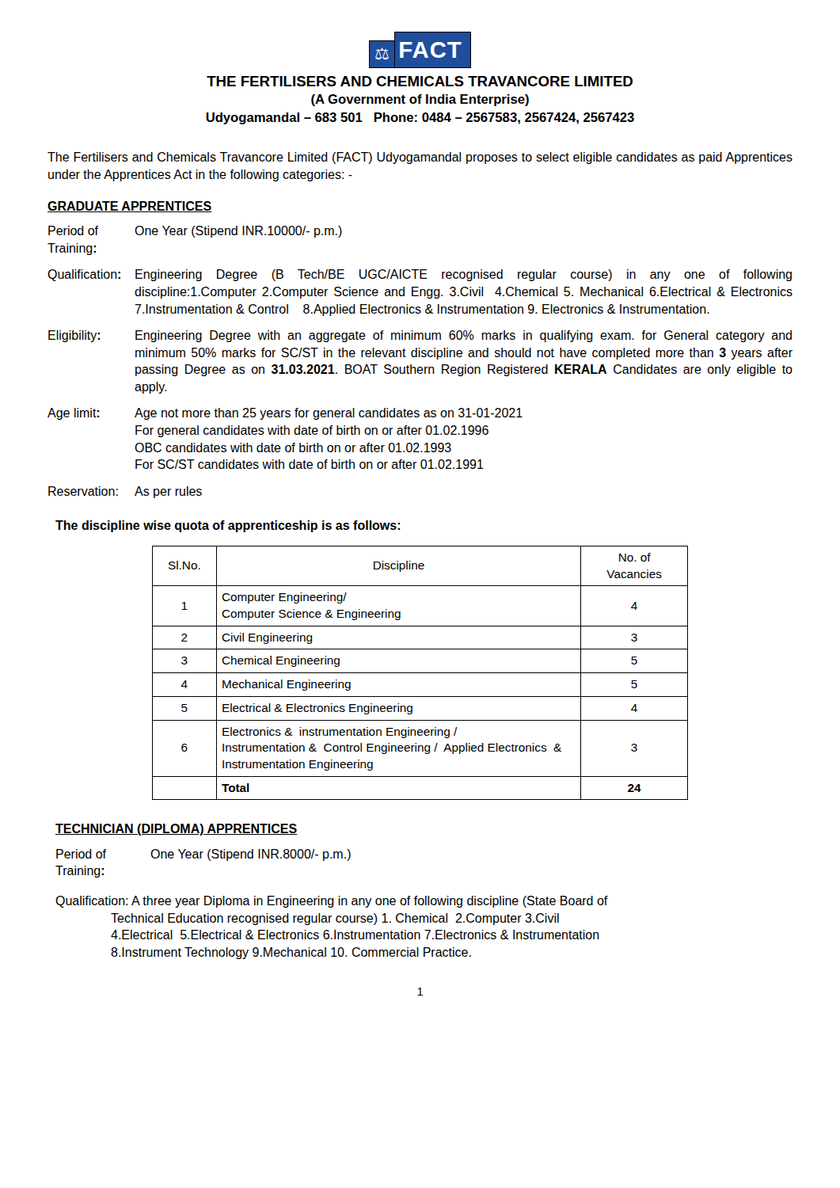⚖FACT
THE FERTILISERS AND CHEMICALS TRAVANCORE LIMITED
(A Government of India Enterprise)
Udyogamandal – 683 501 Phone: 0484 – 2567583, 2567424, 2567423
The Fertilisers and Chemicals Travancore Limited (FACT) Udyogamandal proposes to select eligible candidates as paid Apprentices under the Apprentices Act in the following categories: -
GRADUATE APPRENTICES
Period of Training:
One Year (Stipend INR.10000/- p.m.)
Qualification:
Engineering Degree (B Tech/BE UGC/AICTE recognised regular course) in any one of following discipline:1.Computer 2.Computer Science and Engg. 3.Civil 4.Chemical 5. Mechanical 6.Electrical & Electronics 7.Instrumentation & Control 8.Applied Electronics & Instrumentation 9. Electronics & Instrumentation.
Eligibility:
Engineering Degree with an aggregate of minimum 60% marks in qualifying exam. for General category and minimum 50% marks for SC/ST in the relevant discipline and should not have completed more than 3 years after passing Degree as on 31.03.2021. BOAT Southern Region Registered KERALA Candidates are only eligible to apply.
Age limit:
Age not more than 25 years for general candidates as on 31-01-2021
For general candidates with date of birth on or after 01.02.1996
OBC candidates with date of birth on or after 01.02.1993
For SC/ST candidates with date of birth on or after 01.02.1991
Reservation:
As per rules
The discipline wise quota of apprenticeship is as follows:
| Sl.No. | Discipline | No. of Vacancies |
| --- | --- | --- |
| 1 | Computer Engineering/ Computer Science & Engineering | 4 |
| 2 | Civil Engineering | 3 |
| 3 | Chemical Engineering | 5 |
| 4 | Mechanical Engineering | 5 |
| 5 | Electrical & Electronics Engineering | 4 |
| 6 | Electronics & instrumentation Engineering / Instrumentation & Control Engineering / Applied Electronics & Instrumentation Engineering | 3 |
| | Total | 24 |
TECHNICIAN (DIPLOMA) APPRENTICES
Period of Training:
One Year (Stipend INR.8000/- p.m.)
Qualification: A three year Diploma in Engineering in any one of following discipline (State Board of Technical Education recognised regular course) 1. Chemical 2.Computer 3.Civil 4.Electrical 5.Electrical & Electronics 6.Instrumentation 7.Electronics & Instrumentation 8.Instrument Technology 9.Mechanical 10. Commercial Practice.
1